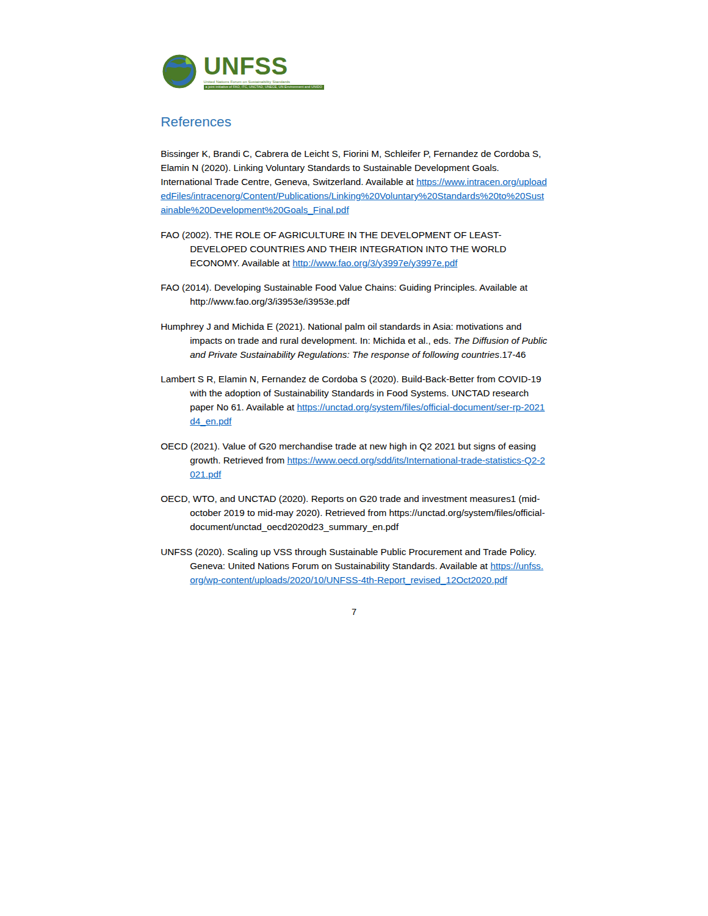UNFSS United Nations Forum on Sustainability Standards a joint initiative of FAO, ITC, UNCTAD, UNECE, UN Environment and UNIDO
References
Bissinger K, Brandi C, Cabrera de Leicht S, Fiorini M, Schleifer P, Fernandez de Cordoba S, Elamin N (2020). Linking Voluntary Standards to Sustainable Development Goals. International Trade Centre, Geneva, Switzerland. Available at https://www.intracen.org/uploadedFiles/intracenorg/Content/Publications/Linking%20Voluntary%20Standards%20to%20Sustainable%20Development%20Goals_Final.pdf
FAO (2002). THE ROLE OF AGRICULTURE IN THE DEVELOPMENT OF LEAST-DEVELOPED COUNTRIES AND THEIR INTEGRATION INTO THE WORLD ECONOMY. Available at http://www.fao.org/3/y3997e/y3997e.pdf
FAO (2014). Developing Sustainable Food Value Chains: Guiding Principles. Available at http://www.fao.org/3/i3953e/i3953e.pdf
Humphrey J and Michida E (2021). National palm oil standards in Asia: motivations and impacts on trade and rural development. In: Michida et al., eds. The Diffusion of Public and Private Sustainability Regulations: The response of following countries.17-46
Lambert S R, Elamin N, Fernandez de Cordoba S (2020). Build-Back-Better from COVID-19 with the adoption of Sustainability Standards in Food Systems. UNCTAD research paper No 61. Available at https://unctad.org/system/files/official-document/ser-rp-2021d4_en.pdf
OECD (2021). Value of G20 merchandise trade at new high in Q2 2021 but signs of easing growth. Retrieved from https://www.oecd.org/sdd/its/International-trade-statistics-Q2-2021.pdf
OECD, WTO, and UNCTAD (2020). Reports on G20 trade and investment measures1 (mid-october 2019 to mid-may 2020). Retrieved from https://unctad.org/system/files/official-document/unctad_oecd2020d23_summary_en.pdf
UNFSS (2020). Scaling up VSS through Sustainable Public Procurement and Trade Policy. Geneva: United Nations Forum on Sustainability Standards. Available at https://unfss.org/wp-content/uploads/2020/10/UNFSS-4th-Report_revised_12Oct2020.pdf
7